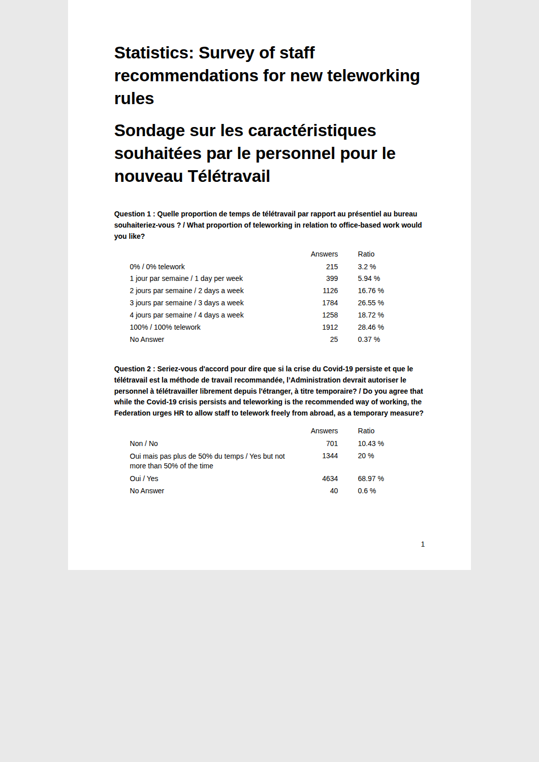Statistics: Survey of staff recommendations for new teleworking rules
Sondage sur les caractéristiques souhaitées par le personnel pour le nouveau Télétravail
Question 1 : Quelle proportion de temps de télétravail par rapport au présentiel au bureau souhaiteriez-vous ? / What proportion of teleworking in relation to office-based work would you like?
| | Answers | Ratio |
| --- | --- | --- |
| 0% / 0% telework | 215 | 3.2 % |
| 1 jour par semaine / 1 day per week | 399 | 5.94 % |
| 2 jours par semaine / 2 days a week | 1126 | 16.76 % |
| 3 jours par semaine / 3 days a week | 1784 | 26.55 % |
| 4 jours par semaine / 4 days a week | 1258 | 18.72 % |
| 100% / 100% telework | 1912 | 28.46 % |
| No Answer | 25 | 0.37 % |
Question 2 : Seriez-vous d'accord pour dire que si la crise du Covid-19 persiste et que le télétravail est la méthode de travail recommandée, l’Administration devrait autoriser le personnel à télétravailler librement depuis l'étranger, à titre temporaire? / Do you agree that while the Covid-19 crisis persists and teleworking is the recommended way of working, the Federation urges HR to allow staff to telework freely from abroad, as a temporary measure?
| | Answers | Ratio |
| --- | --- | --- |
| Non / No | 701 | 10.43 % |
| Oui mais pas plus de 50% du temps / Yes but not more than 50% of the time | 1344 | 20 % |
| Oui / Yes | 4634 | 68.97 % |
| No Answer | 40 | 0.6 % |
1